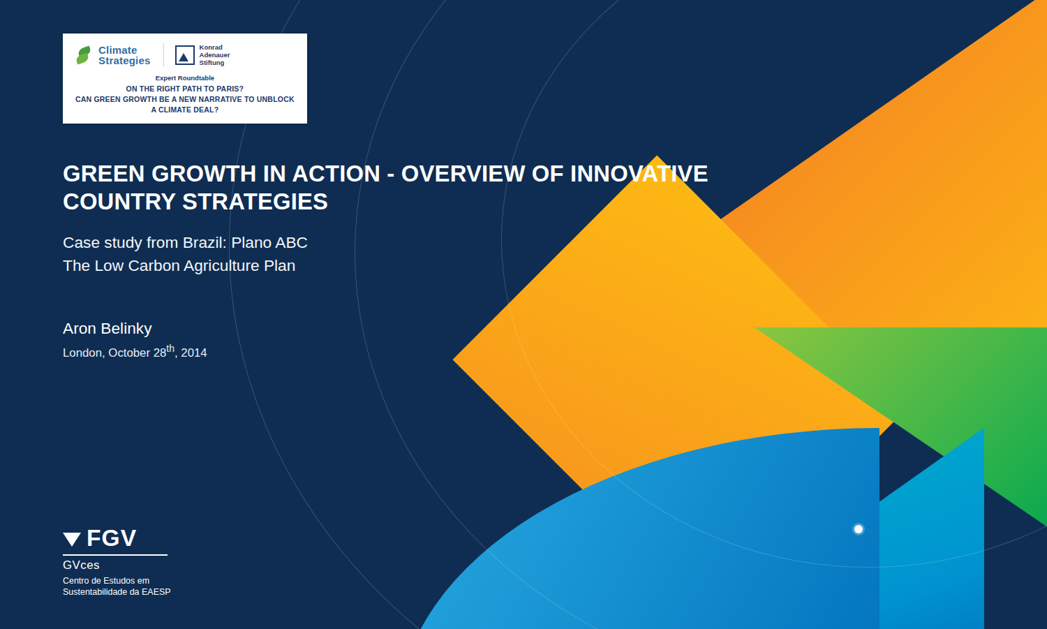Climate Strategies
Konrad Adenauer Stiftung
Expert Roundtable
On the right path to Paris?
Can green growth be a new narrative to unblock
a climate deal?
Green Growth in Action - Overview of Innovative Country Strategies
Case study from Brazil: Plano ABC
The Low Carbon Agriculture Plan
Aron Belinky London, October 28th, 2014
FGV
GVces
Centro de Estudos em
Sustentabilidade da EAESP